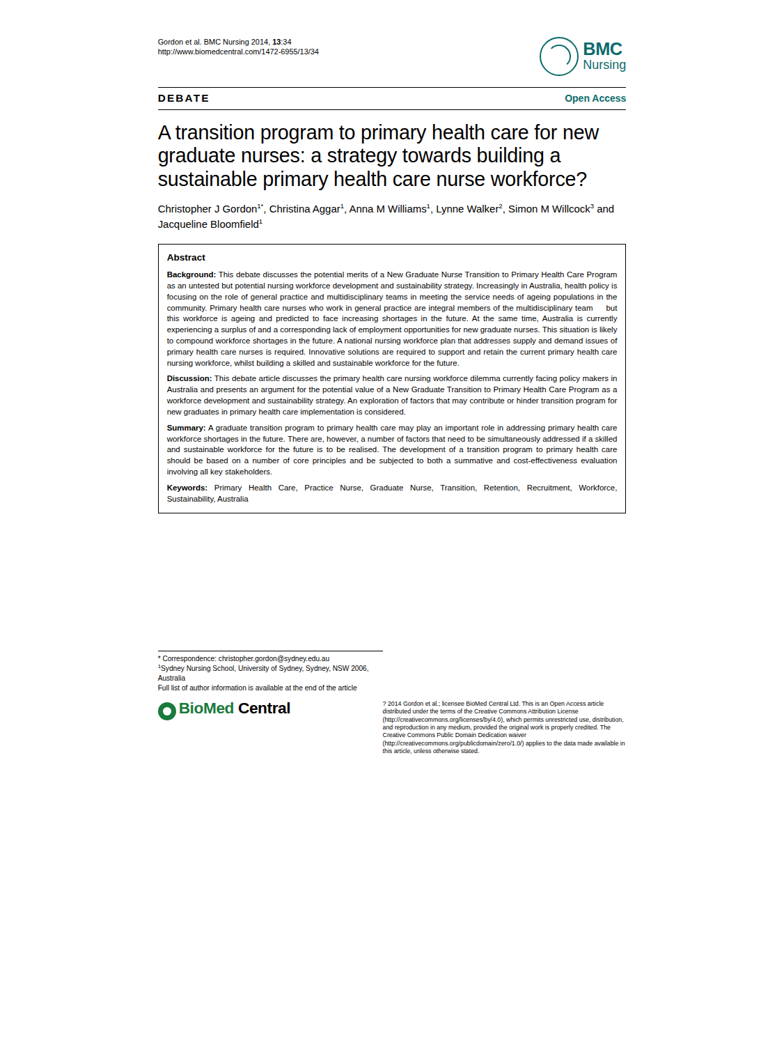Gordon et al. BMC Nursing 2014, 13:34
http://www.biomedcentral.com/1472-6955/13/34
BMC Nursing
DEBATE
Open Access
A transition program to primary health care for new graduate nurses: a strategy towards building a sustainable primary health care nurse workforce?
Christopher J Gordon1*, Christina Aggar1, Anna M Williams1, Lynne Walker2, Simon M Willcock3 and Jacqueline Bloomfield1
Abstract
Background: This debate discusses the potential merits of a New Graduate Nurse Transition to Primary Health Care Program as an untested but potential nursing workforce development and sustainability strategy. Increasingly in Australia, health policy is focusing on the role of general practice and multidisciplinary teams in meeting the service needs of ageing populations in the community. Primary health care nurses who work in general practice are integral members of the multidisciplinary team but this workforce is ageing and predicted to face increasing shortages in the future. At the same time, Australia is currently experiencing a surplus of and a corresponding lack of employment opportunities for new graduate nurses. This situation is likely to compound workforce shortages in the future. A national nursing workforce plan that addresses supply and demand issues of primary health care nurses is required. Innovative solutions are required to support and retain the current primary health care nursing workforce, whilst building a skilled and sustainable workforce for the future.
Discussion: This debate article discusses the primary health care nursing workforce dilemma currently facing policy makers in Australia and presents an argument for the potential value of a New Graduate Transition to Primary Health Care Program as a workforce development and sustainability strategy. An exploration of factors that may contribute or hinder transition program for new graduates in primary health care implementation is considered.
Summary: A graduate transition program to primary health care may play an important role in addressing primary health care workforce shortages in the future. There are, however, a number of factors that need to be simultaneously addressed if a skilled and sustainable workforce for the future is to be realised. The development of a transition program to primary health care should be based on a number of core principles and be subjected to both a summative and cost-effectiveness evaluation involving all key stakeholders.
Keywords: Primary Health Care, Practice Nurse, Graduate Nurse, Transition, Retention, Recruitment, Workforce, Sustainability, Australia
* Correspondence: christopher.gordon@sydney.edu.au
1Sydney Nursing School, University of Sydney, Sydney, NSW 2006, Australia
Full list of author information is available at the end of the article
BioMed Central
? 2014 Gordon et al.; licensee BioMed Central Ltd. This is an Open Access article distributed under the terms of the Creative Commons Attribution License (http://creativecommons.org/licenses/by/4.0), which permits unrestricted use, distribution, and reproduction in any medium, provided the original work is properly credited. The Creative Commons Public Domain Dedication waiver (http://creativecommons.org/publicdomain/zero/1.0/) applies to the data made available in this article, unless otherwise stated.